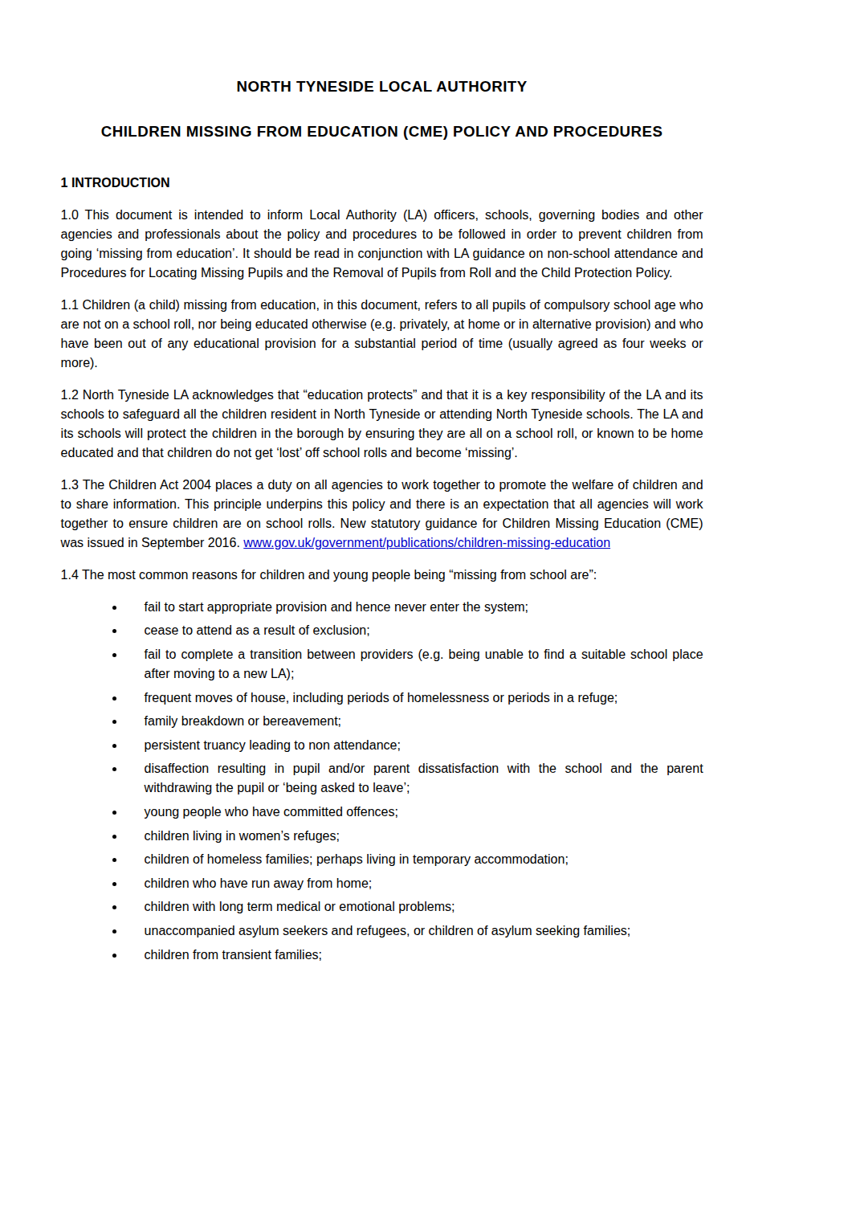NORTH TYNESIDE LOCAL AUTHORITY
CHILDREN MISSING FROM EDUCATION (CME) POLICY AND PROCEDURES
1 INTRODUCTION
1.0 This document is intended to inform Local Authority (LA) officers, schools, governing bodies and other agencies and professionals about the policy and procedures to be followed in order to prevent children from going ‘missing from education’. It should be read in conjunction with LA guidance on non-school attendance and Procedures for Locating Missing Pupils and the Removal of Pupils from Roll and the Child Protection Policy.
1.1 Children (a child) missing from education, in this document, refers to all pupils of compulsory school age who are not on a school roll, nor being educated otherwise (e.g. privately, at home or in alternative provision) and who have been out of any educational provision for a substantial period of time (usually agreed as four weeks or more).
1.2 North Tyneside LA acknowledges that “education protects” and that it is a key responsibility of the LA and its schools to safeguard all the children resident in North Tyneside or attending North Tyneside schools. The LA and its schools will protect the children in the borough by ensuring they are all on a school roll, or known to be home educated and that children do not get ‘lost’ off school rolls and become ‘missing’.
1.3 The Children Act 2004 places a duty on all agencies to work together to promote the welfare of children and to share information. This principle underpins this policy and there is an expectation that all agencies will work together to ensure children are on school rolls. New statutory guidance for Children Missing Education (CME) was issued in September 2016. www.gov.uk/government/publications/children-missing-education
1.4 The most common reasons for children and young people being “missing from school are”:
fail to start appropriate provision and hence never enter the system;
cease to attend as a result of exclusion;
fail to complete a transition between providers (e.g. being unable to find a suitable school place after moving to a new LA);
frequent moves of house, including periods of homelessness or periods in a refuge;
family breakdown or bereavement;
persistent truancy leading to non attendance;
disaffection resulting in pupil and/or parent dissatisfaction with the school and the parent withdrawing the pupil or ‘being asked to leave’;
young people who have committed offences;
children living in women’s refuges;
children of homeless families; perhaps living in temporary accommodation;
children who have run away from home;
children with long term medical or emotional problems;
unaccompanied asylum seekers and refugees, or children of asylum seeking families;
children from transient families;